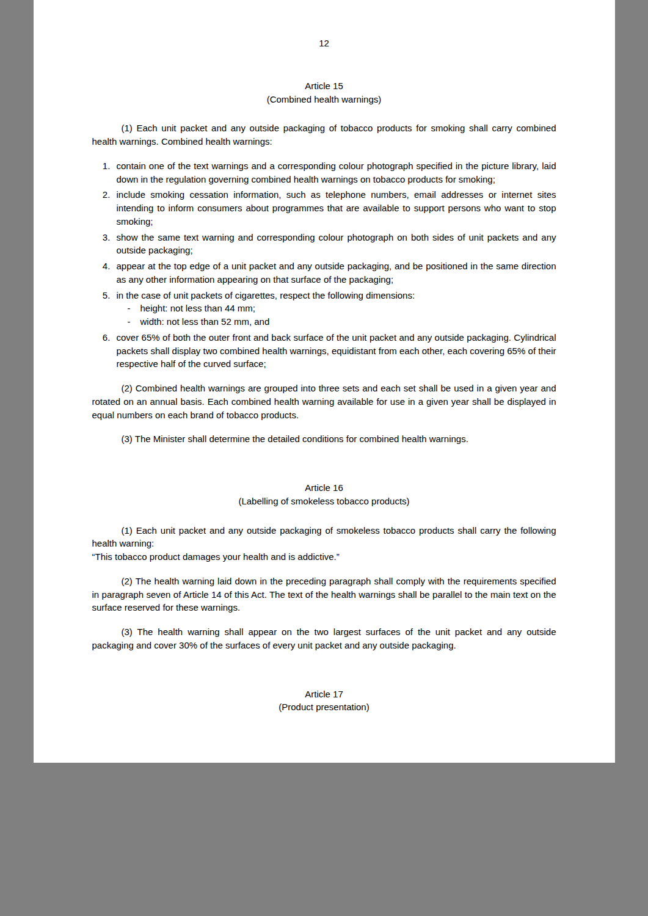12
Article 15
(Combined health warnings)
(1) Each unit packet and any outside packaging of tobacco products for smoking shall carry combined health warnings. Combined health warnings:
contain one of the text warnings and a corresponding colour photograph specified in the picture library, laid down in the regulation governing combined health warnings on tobacco products for smoking;
include smoking cessation information, such as telephone numbers, email addresses or internet sites intending to inform consumers about programmes that are available to support persons who want to stop smoking;
show the same text warning and corresponding colour photograph on both sides of unit packets and any outside packaging;
appear at the top edge of a unit packet and any outside packaging, and be positioned in the same direction as any other information appearing on that surface of the packaging;
in the case of unit packets of cigarettes, respect the following dimensions:
height: not less than 44 mm;
width: not less than 52 mm, and
cover 65% of both the outer front and back surface of the unit packet and any outside packaging. Cylindrical packets shall display two combined health warnings, equidistant from each other, each covering 65% of their respective half of the curved surface;
(2) Combined health warnings are grouped into three sets and each set shall be used in a given year and rotated on an annual basis. Each combined health warning available for use in a given year shall be displayed in equal numbers on each brand of tobacco products.
(3) The Minister shall determine the detailed conditions for combined health warnings.
Article 16
(Labelling of smokeless tobacco products)
(1) Each unit packet and any outside packaging of smokeless tobacco products shall carry the following health warning:
“This tobacco product damages your health and is addictive.”
(2) The health warning laid down in the preceding paragraph shall comply with the requirements specified in paragraph seven of Article 14 of this Act. The text of the health warnings shall be parallel to the main text on the surface reserved for these warnings.
(3) The health warning shall appear on the two largest surfaces of the unit packet and any outside packaging and cover 30% of the surfaces of every unit packet and any outside packaging.
Article 17
(Product presentation)